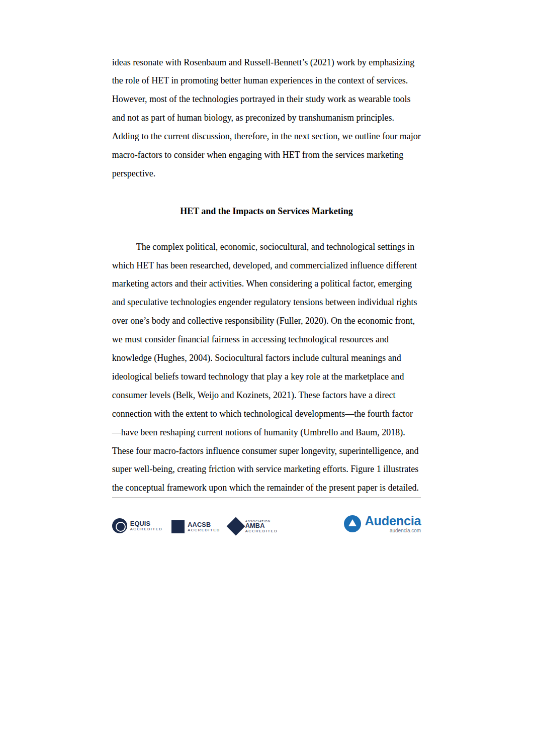ideas resonate with Rosenbaum and Russell-Bennett’s (2021) work by emphasizing the role of HET in promoting better human experiences in the context of services. However, most of the technologies portrayed in their study work as wearable tools and not as part of human biology, as preconized by transhumanism principles. Adding to the current discussion, therefore, in the next section, we outline four major macro-factors to consider when engaging with HET from the services marketing perspective.
HET and the Impacts on Services Marketing
The complex political, economic, sociocultural, and technological settings in which HET has been researched, developed, and commercialized influence different marketing actors and their activities. When considering a political factor, emerging and speculative technologies engender regulatory tensions between individual rights over one’s body and collective responsibility (Fuller, 2020). On the economic front, we must consider financial fairness in accessing technological resources and knowledge (Hughes, 2004). Sociocultural factors include cultural meanings and ideological beliefs toward technology that play a key role at the marketplace and consumer levels (Belk, Weijo and Kozinets, 2021). These factors have a direct connection with the extent to which technological developments—the fourth factor—have been reshaping current notions of humanity (Umbrello and Baum, 2018). These four macro-factors influence consumer super longevity, superintelligence, and super well-being, creating friction with service marketing efforts. Figure 1 illustrates the conceptual framework upon which the remainder of the present paper is detailed.
EQUIS ACCREDITED
AACSB ACCREDITED
ASSOCIATION AMBA ACCREDITED
Audencia audencia.com